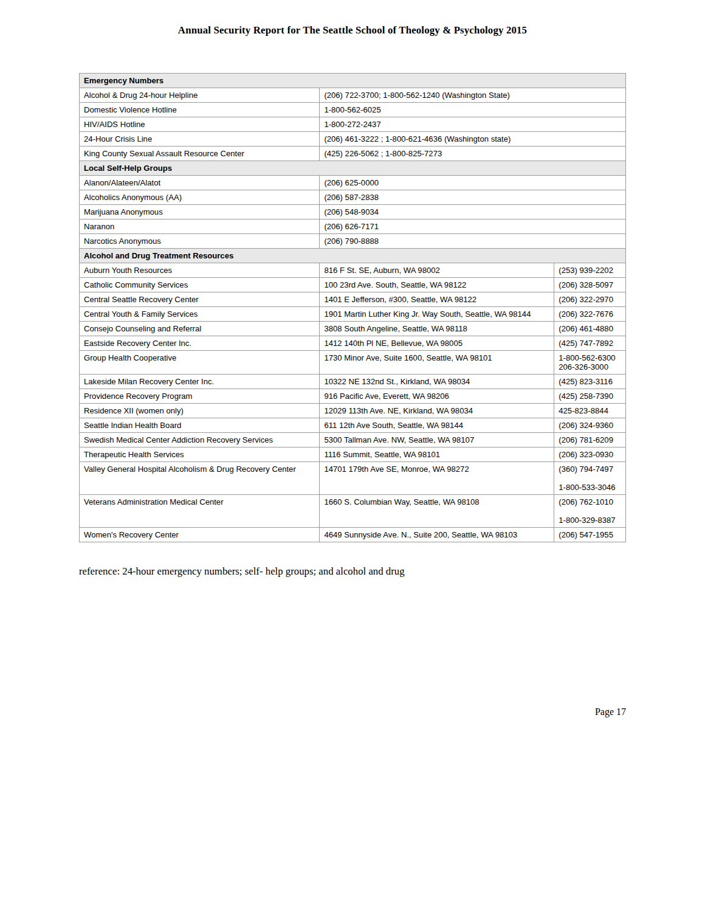Annual Security Report for The Seattle School of Theology & Psychology 2015
| Emergency Numbers |
| Alcohol & Drug 24-hour Helpline | (206) 722-3700; 1-800-562-1240 (Washington State) |
| Domestic Violence Hotline | 1-800-562-6025 |
| HIV/AIDS Hotline | 1-800-272-2437 |
| 24-Hour Crisis Line | (206) 461-3222 ; 1-800-621-4636 (Washington state) |
| King County Sexual Assault Resource Center | (425) 226-5062 ; 1-800-825-7273 |
| Local Self-Help Groups |
| Alanon/Alateen/Alatot | (206) 625-0000 |
| Alcoholics Anonymous (AA) | (206) 587-2838 |
| Marijuana Anonymous | (206) 548-9034 |
| Naranon | (206) 626-7171 |
| Narcotics Anonymous | (206) 790-8888 |
| Alcohol and Drug Treatment Resources |
| Auburn Youth Resources | 816 F St. SE, Auburn, WA 98002 | (253) 939-2202 |
| Catholic Community Services | 100 23rd Ave. South, Seattle, WA 98122 | (206) 328-5097 |
| Central Seattle Recovery Center | 1401 E Jefferson, #300, Seattle, WA 98122 | (206) 322-2970 |
| Central Youth & Family Services | 1901 Martin Luther King Jr. Way South, Seattle, WA 98144 | (206) 322-7676 |
| Consejo Counseling and Referral | 3808 South Angeline, Seattle, WA 98118 | (206) 461-4880 |
| Eastside Recovery Center Inc. | 1412 140th Pl NE, Bellevue, WA 98005 | (425) 747-7892 |
| Group Health Cooperative | 1730 Minor Ave, Suite 1600, Seattle, WA 98101 | 1-800-562-6300 206-326-3000 |
| Lakeside Milan Recovery Center Inc. | 10322 NE 132nd St., Kirkland, WA 98034 | (425) 823-3116 |
| Providence Recovery Program | 916 Pacific Ave, Everett, WA 98206 | (425) 258-7390 |
| Residence XII (women only) | 12029 113th Ave. NE, Kirkland, WA 98034 | 425-823-8844 |
| Seattle Indian Health Board | 611 12th Ave South, Seattle, WA 98144 | (206) 324-9360 |
| Swedish Medical Center Addiction Recovery Services | 5300 Tallman Ave. NW, Seattle, WA 98107 | (206) 781-6209 |
| Therapeutic Health Services | 1116 Summit, Seattle, WA 98101 | (206) 323-0930 |
| Valley General Hospital Alcoholism & Drug Recovery Center | 14701 179th Ave SE, Monroe, WA 98272 | (360) 794-7497 1-800-533-3046 |
| Veterans Administration Medical Center | 1660 S. Columbian Way, Seattle, WA 98108 | (206) 762-1010 1-800-329-8387 |
| Women's Recovery Center | 4649 Sunnyside Ave. N., Suite 200, Seattle, WA 98103 | (206) 547-1955 |
reference: 24-hour emergency numbers; self- help groups; and alcohol and drug
Page 17